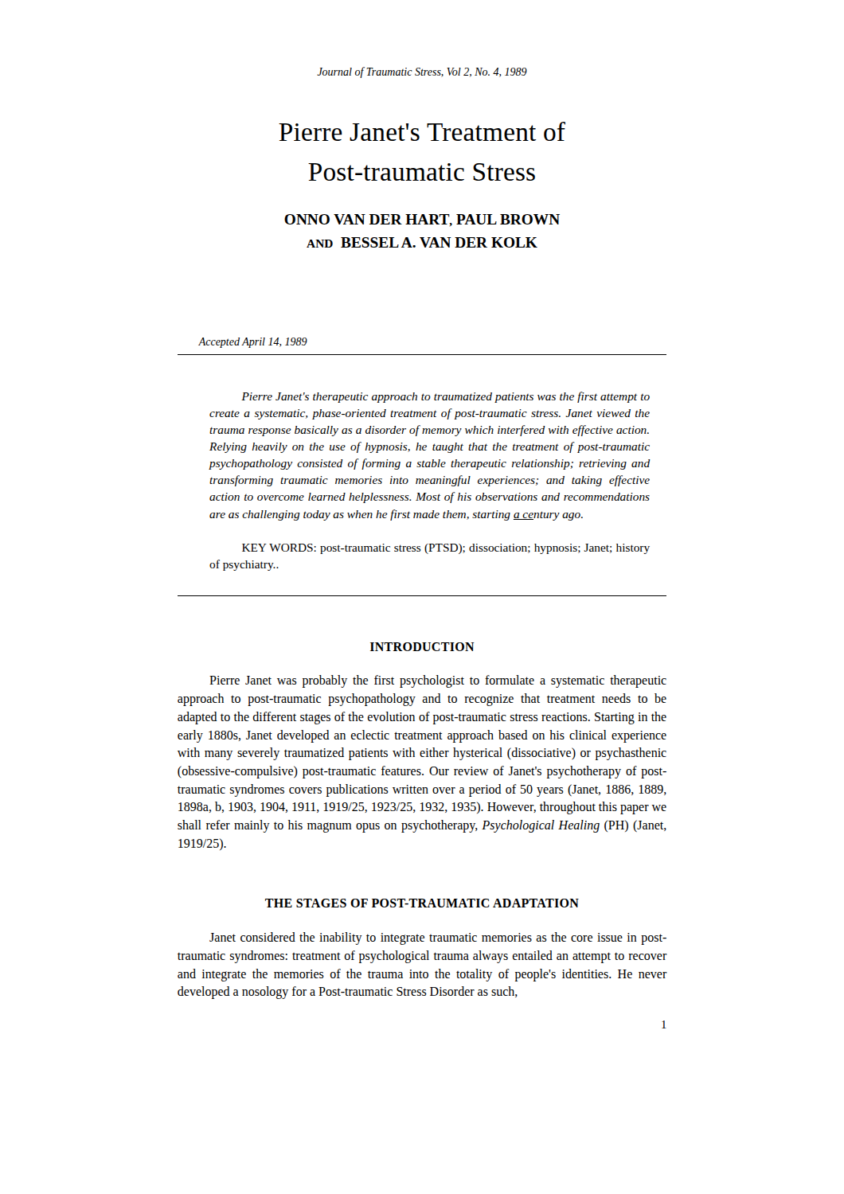Journal of Traumatic Stress, Vol 2, No. 4, 1989
Pierre Janet's Treatment of
Post-traumatic Stress
ONNO VAN DER HART, PAUL BROWN
AND BESSEL A. VAN DER KOLK
Accepted April 14, 1989
Pierre Janet's therapeutic approach to traumatized patients was the first attempt to create a systematic, phase-oriented treatment of post-traumatic stress. Janet viewed the trauma response basically as a disorder of memory which interfered with effective action. Relying heavily on the use of hypnosis, he taught that the treatment of post-traumatic psychopathology consisted of forming a stable therapeutic relationship; retrieving and transforming traumatic memories into meaningful experiences; and taking effective action to overcome learned helplessness. Most of his observations and recommendations are as challenging today as when he first made them, starting a century ago.
KEY WORDS: post-traumatic stress (PTSD); dissociation; hypnosis; Janet; history of psychiatry..
INTRODUCTION
Pierre Janet was probably the first psychologist to formulate a systematic therapeutic approach to post-traumatic psychopathology and to recognize that treatment needs to be adapted to the different stages of the evolution of post-traumatic stress reactions. Starting in the early 1880s, Janet developed an eclectic treatment approach based on his clinical experience with many severely traumatized patients with either hysterical (dissociative) or psychasthenic (obsessive-compulsive) post-traumatic features. Our review of Janet's psychotherapy of post-traumatic syndromes covers publications written over a period of 50 years (Janet, 1886, 1889, 1898a, b, 1903, 1904, 1911, 1919/25, 1923/25, 1932, 1935). However, throughout this paper we shall refer mainly to his magnum opus on psychotherapy, Psychological Healing (PH) (Janet, 1919/25).
THE STAGES OF POST-TRAUMATIC ADAPTATION
Janet considered the inability to integrate traumatic memories as the core issue in post-traumatic syndromes: treatment of psychological trauma always entailed an attempt to recover and integrate the memories of the trauma into the totality of people's identities. He never developed a nosology for a Post-traumatic Stress Disorder as such,
1